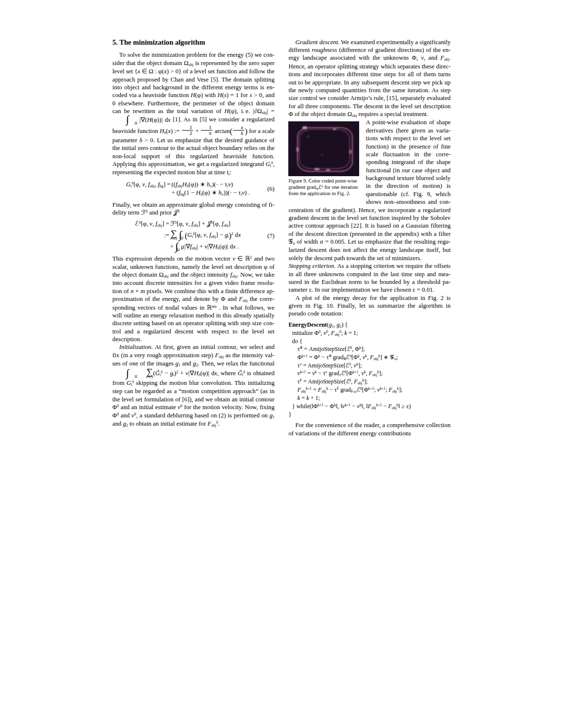5. The minimization algorithm
To solve the minimization problem for the energy (5) we consider that the object domain Ωobj is represented by the zero super level set {x ∈ Ω : φ(x) > 0} of a level set function and follow the approach proposed by Chan and Vese [5]. The domain splitting into object and background in the different energy terms is encoded via a heaviside function H(φ) with H(s) = 1 for s > 0, and 0 elsewhere. Furthermore, the perimeter of the object domain can be rewritten as the total variation of H(φ), i. e. |∂Ωobj| = ∫Ω |∇(H(φ))| dx [1]. As in [5] we consider a regularized heaviside function Hδ(x) := 12 + 1 π arctan(xδ) for a scale parameter δ > 0. Let us emphasize that the desired guidance of the initial zero contour to the actual object boundary relies on the non-local support of this regularized heaviside function. Applying this approximation, we get a regularized integrand Giδ, representing the expected motion blur at time ti:
| G i δ [φ, v , f obj , f bg ] = | (( f obj H δ (φ)) ∗ h v )(· − τ i v ) |
| | + ( f bg (1 − H δ (φ) ∗ h v ))(· − τ i v ) . |
(6)
Finally, we obtain an approximate global energy consisting of fidelity term ℱδ and prior 𝒥δ
| ℰ δ [φ, v , f obj ] = | ℱ δ [φ, v , f obj ] + 𝒥 δ [φ, f obj ] |
| := | ∑ i =1,2 ∫ Ω ( G i δ [φ, v , f obj ] − g i ) 2 d x |
| | + ∫ Ω μ/∇ f obj / + ν/∇ H δ (φ)/ d x . |
(7)
This expression depends on the motion vector v ∈ ℝ2 and two scalar, unknown functions, namely the level set description φ of the object domain Ωobj and the object intensity fobj. Now, we take into account discrete intensities for a given video frame resolution of n × m pixels. We combine this with a finite difference approximation of the energy, and denote by Φ and Fobj the corresponding vectors of nodal values in ℝnm . In what follows, we will outline an energy relaxation method in this already spatially discrete setting based on an operator splitting with step size control and a regularized descent with respect to the level set description.
Initialization. At first, given an initial contour, we select and fix (in a very rough approximation step) Fobj as the intensity values of one of the images g 1 and g 2. Then, we relax the functional ∫Ω ∑i=1,2(G̃iδ − gi)2 + ν|∇Hδ(φ)| dx, where G̃iδ is obtained from Giδ skipping the motion blur convolution. This initializing step can be regarded as a “motion competition approach” (as in the level set formulation of [6]), and we obtain an initial contour Φ0 and an initial estimate v 0 for the motion velocity. Now, fixing Φ0 and v 0, a standard deblurring based on (2) is performed on g 1 and g 2 to obtain an initial estimate for Fobj 0.
Gradient descent. We examined experimentally a significantly different roughness (difference of gradient directions) of the energy landscape associated with the unknowns Φ, v, and Fobj. Hence, an operator splitting strategy which separates these directions and incorporates different time steps for all of them turns out to be appropriate. In any subsequent descent step we pick up the newly computed quantities from the same iteration. As step size control we consider Armijo’s rule, [15], separately evaluated for all three components. The descent in the level set description Φ of the object domain Ωobj requires a special treatment.
Figure 9. Color coded point-wise gradient gradΦℰδ for one iteration from the application in Fig. 2.
A point-wise evaluation of shape derivatives (here given as variations with respect to the level set function) in the presence of fine scale fluctuation in the corresponding integrand of the shape functional (in our case object and background texture blurred solely in the direction of motion) is questionable (cf. Fig. 9, which shows non–smoothness and concentration of the gradient). Hence, we incorporate a regularized gradient descent in the level set function inspired by the Sobolev active contour approach [22]. It is based on a Gaussian filtering of the descent direction (presented in the appendix) with a filter 𝒢σ of width σ = 0.005. Let us emphasize that the resulting regularized descent does not affect the energy landscape itself, but solely the descent path towards the set of minimizers.
Stopping criterion. As a stopping criterion we require the offsets in all three unknowns computed in the last time step and measured in the Euclidean norm to be bounded by a threshold parameter ε. In our implementation we have chosen ε = 0.01.
A plot of the energy decay for the application in Fig. 2 is given in Fig. 10. Finally, let us summarize the algorithm in pseudo code notation:
EnergyDescent(g 1, g 2) { initialize Φ0, v 0, Fobj 0; k = 1; do { τΦ = AmijoStepSize[ℰδ, Φk]; Φk+1 = Φk − τΦ gradΦℰδ[Φk, vk, Fobj k] ∗ 𝒢σ; τv = AmijoStepSize[ℰδ, vk]; vk+1 = vk − τv gradv ℰδ[Φk+1, vk, Fobj k]; τF = AmijoStepSize[ℰδ, Fobj k]; Fobj k+1 = Fobj k − τF gradFobj ℰδ[Φk+1; vk+1; Fobj k]; k = k + 1; } while(‖Φk+1 − Φk‖, ‖vk+1 − vk‖, ‖Fobj k+1 − Fobj k‖ ≥ ε) }
For the convenience of the reader, a comprehensive collection of variations of the different energy contributions